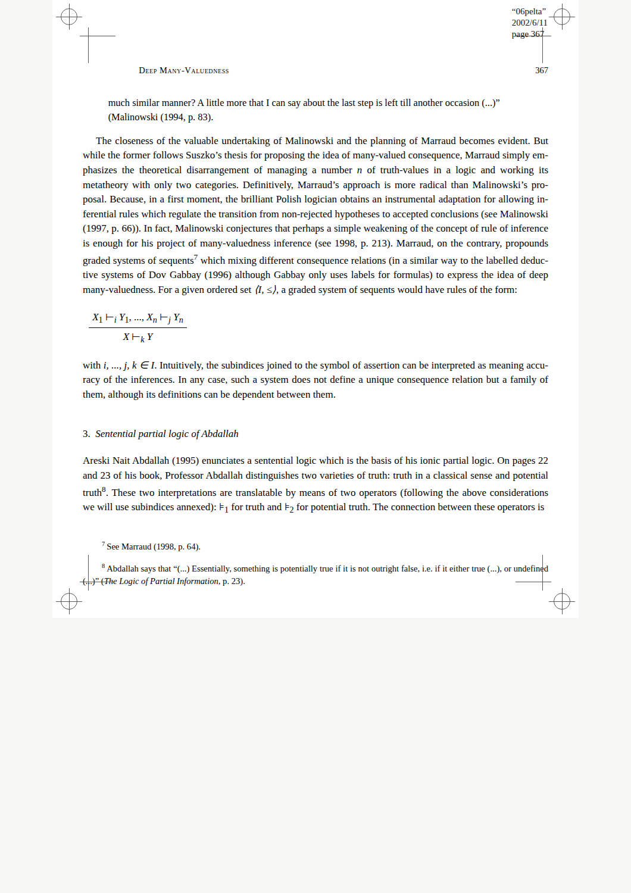“06pelta”
2002/6/11
page 367
Deep Many-Valuedness 367
much similar manner? A little more that I can say about the last step is left till another occasion (...)” (Malinowski (1994, p. 83).
The closeness of the valuable undertaking of Malinowski and the planning of Marraud becomes evident. But while the former follows Suszko’s thesis for proposing the idea of many-valued consequence, Marraud simply emphasizes the theoretical disarrangement of managing a number n of truth-values in a logic and working its metatheory with only two categories. Definitively, Marraud’s approach is more radical than Malinowski’s proposal. Because, in a first moment, the brilliant Polish logician obtains an instrumental adaptation for allowing inferential rules which regulate the transition from non-rejected hypotheses to accepted conclusions (see Malinowski (1997, p. 66)). In fact, Malinowski conjectures that perhaps a simple weakening of the concept of rule of inference is enough for his project of many-valuedness inference (see 1998, p. 213). Marraud, on the contrary, propounds graded systems of sequents7 which mixing different consequence relations (in a similar way to the labelled deductive systems of Dov Gabbay (1996) although Gabbay only uses labels for formulas) to express the idea of deep many-valuedness. For a given ordered set ⟨I, ≤⟩, a graded system of sequents would have rules of the form:
X1 ⊢i Y1, ..., Xn ⊢j Yn X ⊢k Y
with i, ..., j, k ∈ I. Intuitively, the subindices joined to the symbol of assertion can be interpreted as meaning accuracy of the inferences. In any case, such a system does not define a unique consequence relation but a family of them, although its definitions can be dependent between them.
3. Sentential partial logic of Abdallah
Areski Nait Abdallah (1995) enunciates a sentential logic which is the basis of his ionic partial logic. On pages 22 and 23 of his book, Professor Abdallah distinguishes two varieties of truth: truth in a classical sense and potential truth8. These two interpretations are translatable by means of two operators (following the above considerations we will use subindices annexed): ⊧1 for truth and ⊧2 for potential truth. The connection between these operators is
7 See Marraud (1998, p. 64).
8 Abdallah says that “(...) Essentially, something is potentially true if it is not outright false, i.e. if it either true (...), or undefined (...)” (The Logic of Partial Information, p. 23).